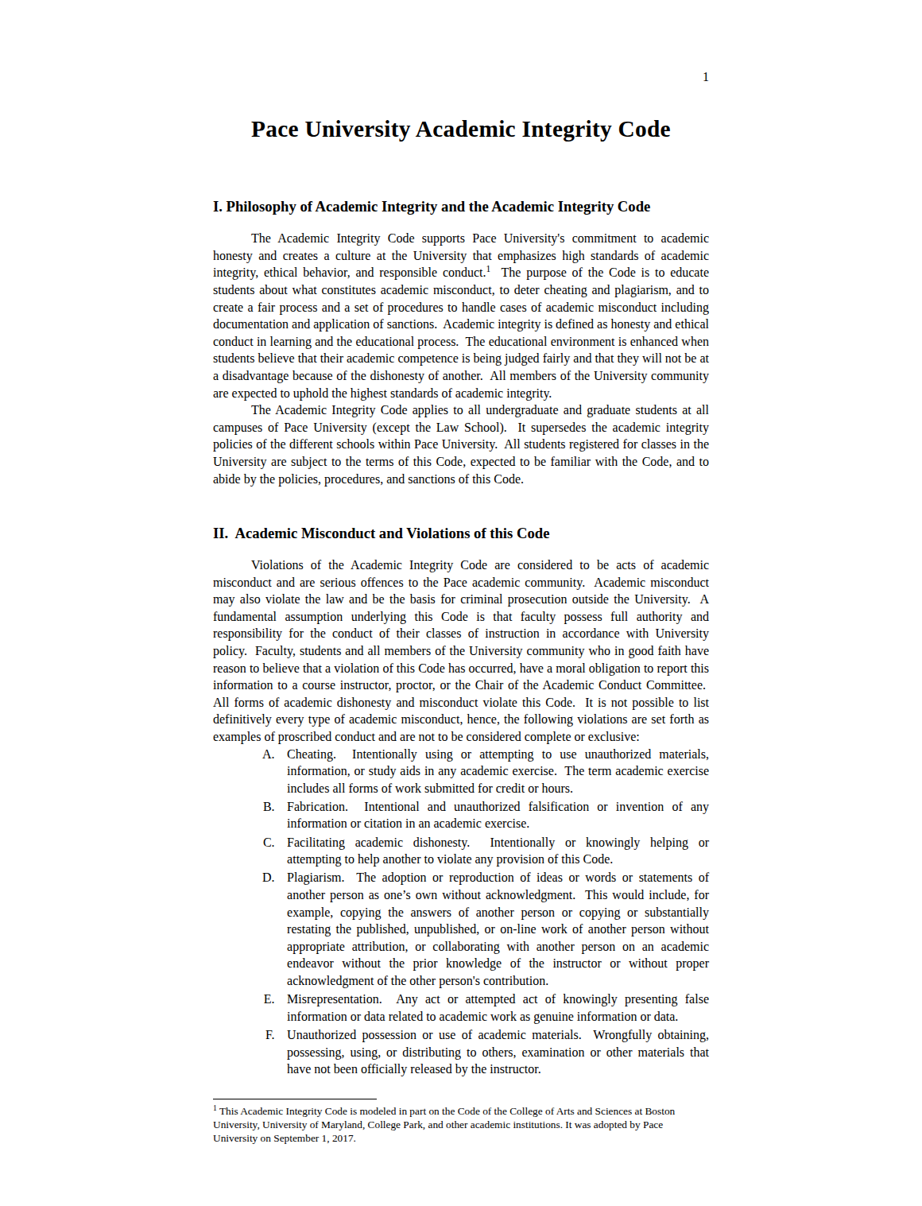1
Pace University Academic Integrity Code
I. Philosophy of Academic Integrity and the Academic Integrity Code
The Academic Integrity Code supports Pace University's commitment to academic honesty and creates a culture at the University that emphasizes high standards of academic integrity, ethical behavior, and responsible conduct.1 The purpose of the Code is to educate students about what constitutes academic misconduct, to deter cheating and plagiarism, and to create a fair process and a set of procedures to handle cases of academic misconduct including documentation and application of sanctions. Academic integrity is defined as honesty and ethical conduct in learning and the educational process. The educational environment is enhanced when students believe that their academic competence is being judged fairly and that they will not be at a disadvantage because of the dishonesty of another. All members of the University community are expected to uphold the highest standards of academic integrity.
The Academic Integrity Code applies to all undergraduate and graduate students at all campuses of Pace University (except the Law School). It supersedes the academic integrity policies of the different schools within Pace University. All students registered for classes in the University are subject to the terms of this Code, expected to be familiar with the Code, and to abide by the policies, procedures, and sanctions of this Code.
II. Academic Misconduct and Violations of this Code
Violations of the Academic Integrity Code are considered to be acts of academic misconduct and are serious offences to the Pace academic community. Academic misconduct may also violate the law and be the basis for criminal prosecution outside the University. A fundamental assumption underlying this Code is that faculty possess full authority and responsibility for the conduct of their classes of instruction in accordance with University policy. Faculty, students and all members of the University community who in good faith have reason to believe that a violation of this Code has occurred, have a moral obligation to report this information to a course instructor, proctor, or the Chair of the Academic Conduct Committee. All forms of academic dishonesty and misconduct violate this Code. It is not possible to list definitively every type of academic misconduct, hence, the following violations are set forth as examples of proscribed conduct and are not to be considered complete or exclusive:
Cheating. Intentionally using or attempting to use unauthorized materials, information, or study aids in any academic exercise. The term academic exercise includes all forms of work submitted for credit or hours.
Fabrication. Intentional and unauthorized falsification or invention of any information or citation in an academic exercise.
Facilitating academic dishonesty. Intentionally or knowingly helping or attempting to help another to violate any provision of this Code.
Plagiarism. The adoption or reproduction of ideas or words or statements of another person as one’s own without acknowledgment. This would include, for example, copying the answers of another person or copying or substantially restating the published, unpublished, or on-line work of another person without appropriate attribution, or collaborating with another person on an academic endeavor without the prior knowledge of the instructor or without proper acknowledgment of the other person's contribution.
Misrepresentation. Any act or attempted act of knowingly presenting false information or data related to academic work as genuine information or data.
Unauthorized possession or use of academic materials. Wrongfully obtaining, possessing, using, or distributing to others, examination or other materials that have not been officially released by the instructor.
1 This Academic Integrity Code is modeled in part on the Code of the College of Arts and Sciences at Boston University, University of Maryland, College Park, and other academic institutions. It was adopted by Pace University on September 1, 2017.